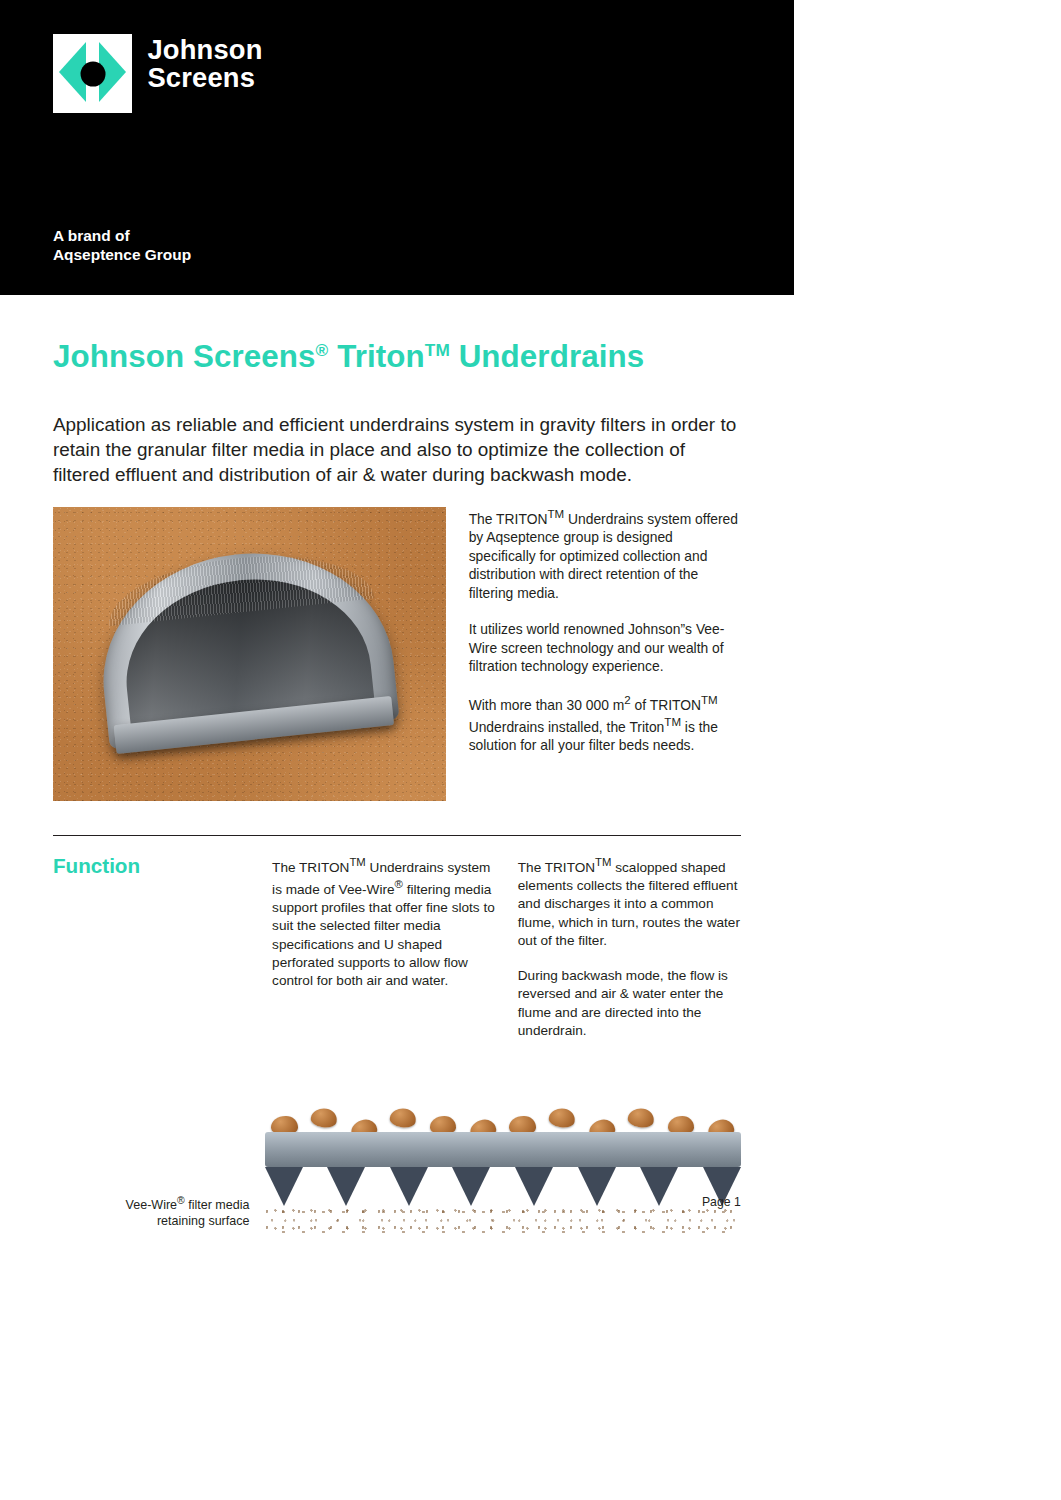Johnson Screens
A brand of
Aqseptence Group
Johnson Screens® TritonTM Underdrains
Application as reliable and efficient underdrains system in gravity filters in order to retain the granular filter media in place and also to optimize the collection of filtered effluent and distribution of air & water during backwash mode.
The TRITONTM Underdrains system offered by Aqseptence group is designed specifically for optimized collection and distribution with direct retention of the filtering media.
It utilizes world renowned Johnson”s Vee-Wire screen technology and our wealth of filtration technology experience.
With more than 30 000 m2 of TRITONTM Underdrains installed, the TritonTM is the solution for all your filter beds needs.
Function
The TRITONTM Underdrains system is made of Vee-Wire® filtering media support profiles that offer fine slots to suit the selected filter media specifications and U shaped perforated supports to allow flow control for both air and water.
The TRITONTM scalopped shaped elements collects the filtered effluent and discharges it into a common flume, which in turn, routes the water out of the filter.
During backwash mode, the flow is reversed and air & water enter the flume and are directed into the underdrain.
Vee-Wire® filter media
retaining surface
Page 1